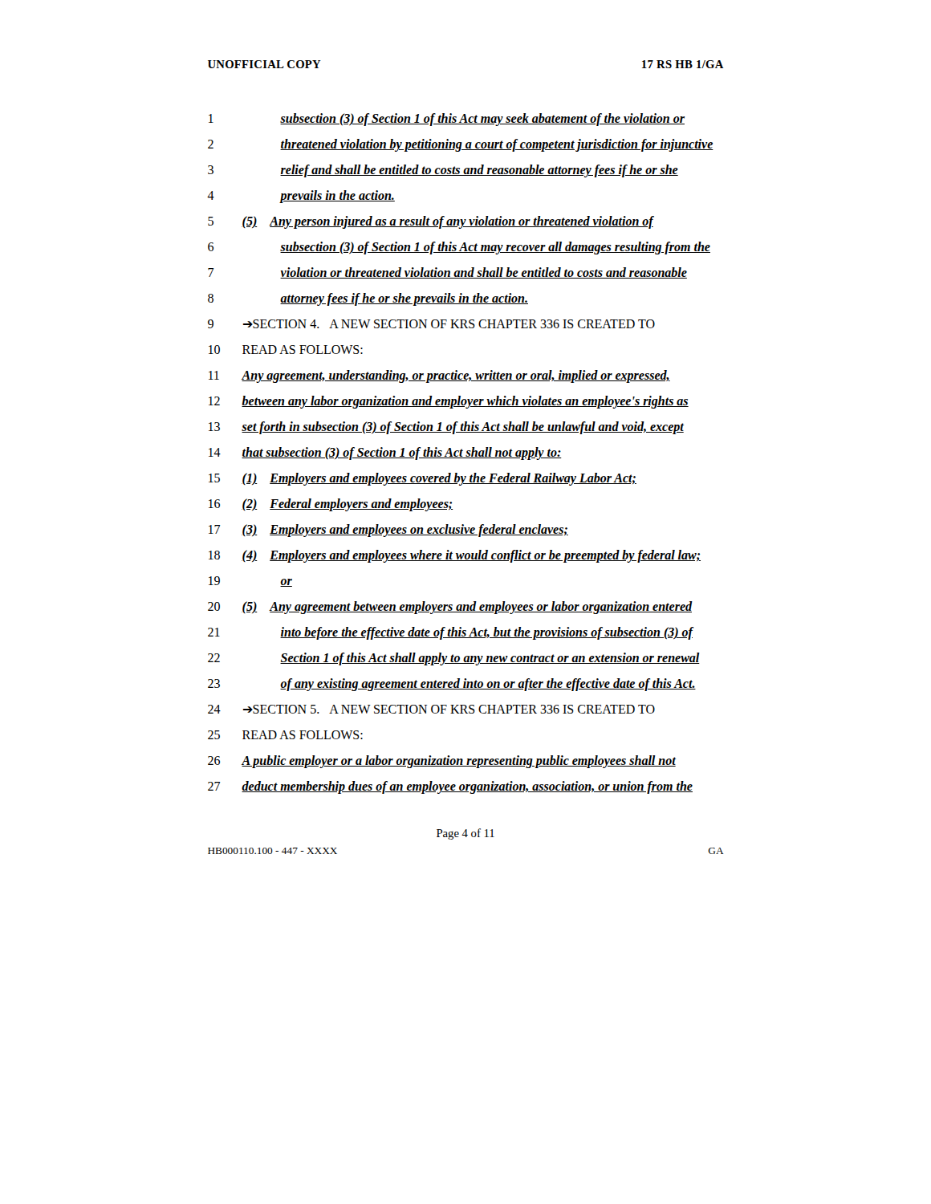UNOFFICIAL COPY 17 RS HB 1/GA
| 1 | subsection (3) of Section 1 of this Act may seek abatement of the violation or |
| 2 | threatened violation by petitioning a court of competent jurisdiction for injunctive |
| 3 | relief and shall be entitled to costs and reasonable attorney fees if he or she |
| 4 | prevails in the action. |
| 5 | (5) Any person injured as a result of any violation or threatened violation of |
| 6 | subsection (3) of Section 1 of this Act may recover all damages resulting from the |
| 7 | violation or threatened violation and shall be entitled to costs and reasonable |
| 8 | attorney fees if he or she prevails in the action. |
| 9 | ➔ SECTION 4. A NEW SECTION OF KRS CHAPTER 336 IS CREATED TO |
| 10 | READ AS FOLLOWS: |
| 11 | Any agreement, understanding, or practice, written or oral, implied or expressed, |
| 12 | between any labor organization and employer which violates an employee's rights as |
| 13 | set forth in subsection (3) of Section 1 of this Act shall be unlawful and void, except |
| 14 | that subsection (3) of Section 1 of this Act shall not apply to: |
| 15 | (1) Employers and employees covered by the Federal Railway Labor Act; |
| 16 | (2) Federal employers and employees; |
| 17 | (3) Employers and employees on exclusive federal enclaves; |
| 18 | (4) Employers and employees where it would conflict or be preempted by federal law; |
| 19 | or |
| 20 | (5) Any agreement between employers and employees or labor organization entered |
| 21 | into before the effective date of this Act, but the provisions of subsection (3) of |
| 22 | Section 1 of this Act shall apply to any new contract or an extension or renewal |
| 23 | of any existing agreement entered into on or after the effective date of this Act. |
| 24 | ➔ SECTION 5. A NEW SECTION OF KRS CHAPTER 336 IS CREATED TO |
| 25 | READ AS FOLLOWS: |
| 26 | A public employer or a labor organization representing public employees shall not |
| 27 | deduct membership dues of an employee organization, association, or union from the |
Page 4 of 11
HB000110.100 - 447 - XXXX GA